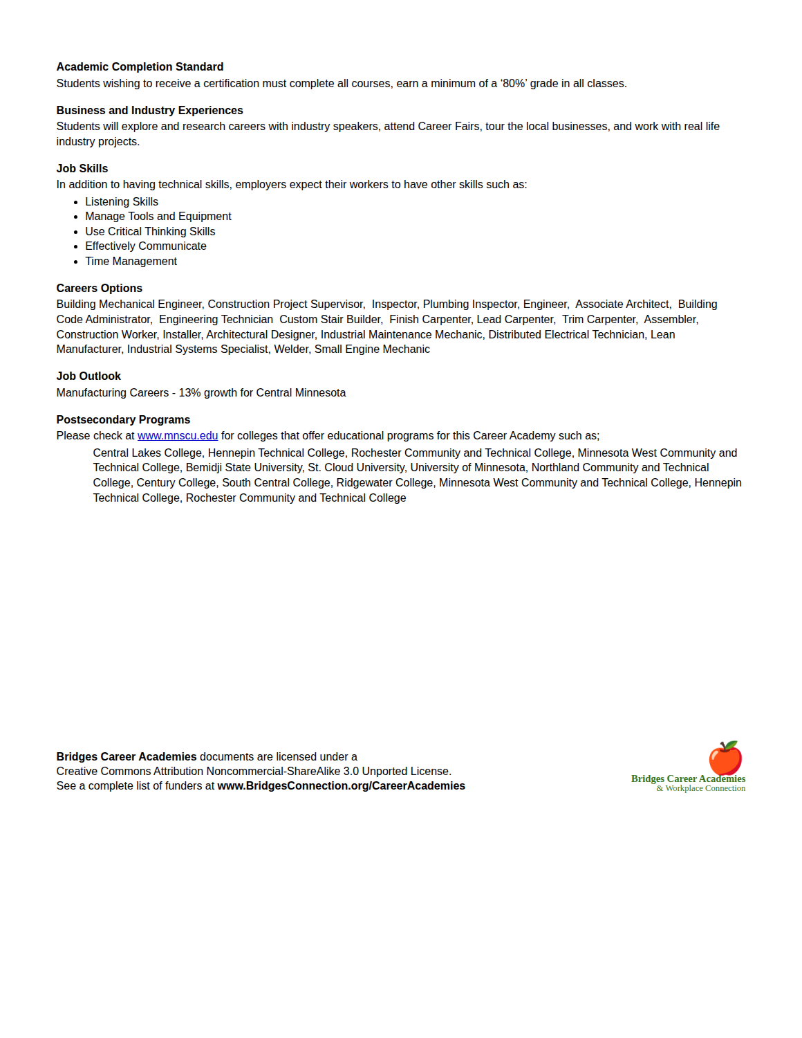Academic Completion Standard
Students wishing to receive a certification must complete all courses, earn a minimum of a ‘80%’ grade in all classes.
Business and Industry Experiences
Students will explore and research careers with industry speakers, attend Career Fairs, tour the local businesses, and work with real life industry projects.
Job Skills
In addition to having technical skills, employers expect their workers to have other skills such as:
Listening Skills
Manage Tools and Equipment
Use Critical Thinking Skills
Effectively Communicate
Time Management
Careers Options
Building Mechanical Engineer, Construction Project Supervisor, Inspector, Plumbing Inspector, Engineer, Associate Architect, Building Code Administrator, Engineering Technician Custom Stair Builder, Finish Carpenter, Lead Carpenter, Trim Carpenter, Assembler, Construction Worker, Installer, Architectural Designer, Industrial Maintenance Mechanic, Distributed Electrical Technician, Lean Manufacturer, Industrial Systems Specialist, Welder, Small Engine Mechanic
Job Outlook
Manufacturing Careers - 13% growth for Central Minnesota
Postsecondary Programs
Please check at www.mnscu.edu for colleges that offer educational programs for this Career Academy such as;
Central Lakes College, Hennepin Technical College, Rochester Community and Technical College, Minnesota West Community and Technical College, Bemidji State University, St. Cloud University, University of Minnesota, Northland Community and Technical College, Century College, South Central College, Ridgewater College, Minnesota West Community and Technical College, Hennepin Technical College, Rochester Community and Technical College
Bridges Career Academies documents are licensed under a
Creative Commons Attribution Noncommercial-ShareAlike 3.0 Unported License.
See a complete list of funders at www.BridgesConnection.org/CareerAcademies
🍎
Bridges Career Academies
& Workplace Connection